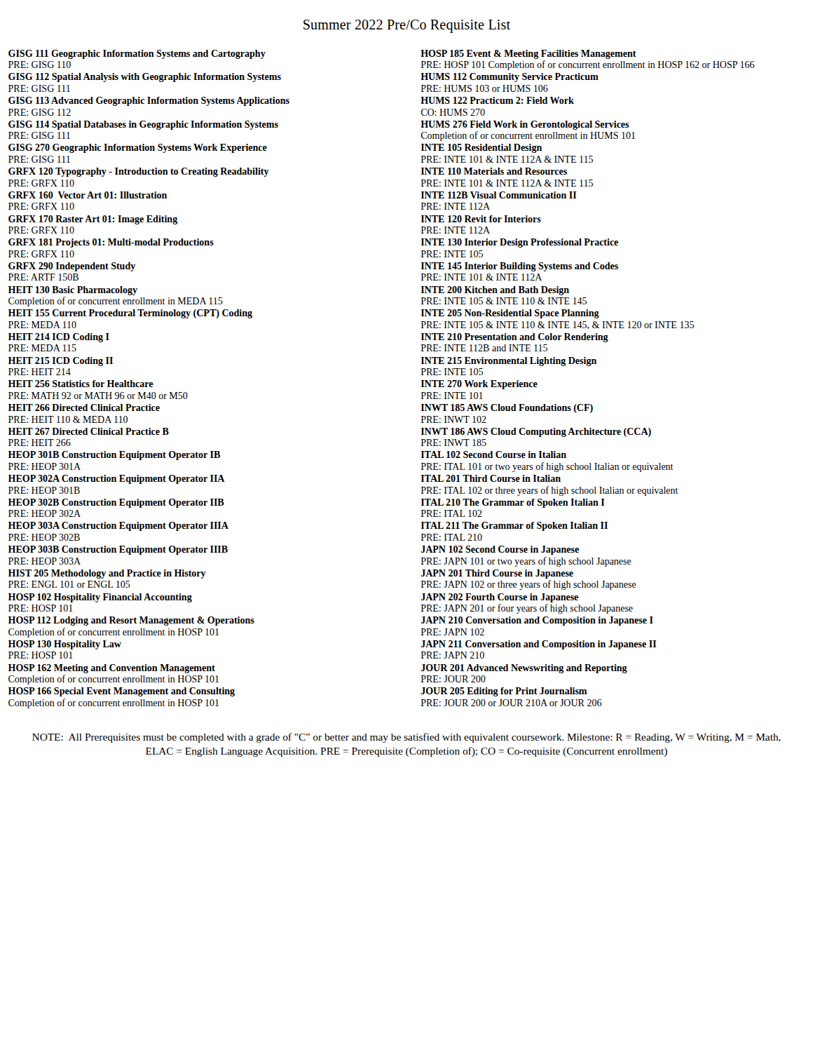Summer 2022 Pre/Co Requisite List
GISG 111 Geographic Information Systems and Cartography
PRE: GISG 110
GISG 112 Spatial Analysis with Geographic Information Systems
PRE: GISG 111
GISG 113 Advanced Geographic Information Systems Applications
PRE: GISG 112
GISG 114 Spatial Databases in Geographic Information Systems
PRE: GISG 111
GISG 270 Geographic Information Systems Work Experience
PRE: GISG 111
GRFX 120 Typography - Introduction to Creating Readability
PRE: GRFX 110
GRFX 160 Vector Art 01: Illustration
PRE: GRFX 110
GRFX 170 Raster Art 01: Image Editing
PRE: GRFX 110
GRFX 181 Projects 01: Multi-modal Productions
PRE: GRFX 110
GRFX 290 Independent Study
PRE: ARTF 150B
HEIT 130 Basic Pharmacology
Completion of or concurrent enrollment in MEDA 115
HEIT 155 Current Procedural Terminology (CPT) Coding
PRE: MEDA 110
HEIT 214 ICD Coding I
PRE: MEDA 115
HEIT 215 ICD Coding II
PRE: HEIT 214
HEIT 256 Statistics for Healthcare
PRE: MATH 92 or MATH 96 or M40 or M50
HEIT 266 Directed Clinical Practice
PRE: HEIT 110 & MEDA 110
HEIT 267 Directed Clinical Practice B
PRE: HEIT 266
HEOP 301B Construction Equipment Operator IB
PRE: HEOP 301A
HEOP 302A Construction Equipment Operator IIA
PRE: HEOP 301B
HEOP 302B Construction Equipment Operator IIB
PRE: HEOP 302A
HEOP 303A Construction Equipment Operator IIIA
PRE: HEOP 302B
HEOP 303B Construction Equipment Operator IIIB
PRE: HEOP 303A
HIST 205 Methodology and Practice in History
PRE: ENGL 101 or ENGL 105
HOSP 102 Hospitality Financial Accounting
PRE: HOSP 101
HOSP 112 Lodging and Resort Management & Operations
Completion of or concurrent enrollment in HOSP 101
HOSP 130 Hospitality Law
PRE: HOSP 101
HOSP 162 Meeting and Convention Management
Completion of or concurrent enrollment in HOSP 101
HOSP 166 Special Event Management and Consulting
Completion of or concurrent enrollment in HOSP 101
HOSP 185 Event & Meeting Facilities Management
PRE: HOSP 101 Completion of or concurrent enrollment in HOSP 162 or HOSP 166
HUMS 112 Community Service Practicum
PRE: HUMS 103 or HUMS 106
HUMS 122 Practicum 2: Field Work
CO: HUMS 270
HUMS 276 Field Work in Gerontological Services
Completion of or concurrent enrollment in HUMS 101
INTE 105 Residential Design
PRE: INTE 101 & INTE 112A & INTE 115
INTE 110 Materials and Resources
PRE: INTE 101 & INTE 112A & INTE 115
INTE 112B Visual Communication II
PRE: INTE 112A
INTE 120 Revit for Interiors
PRE: INTE 112A
INTE 130 Interior Design Professional Practice
PRE: INTE 105
INTE 145 Interior Building Systems and Codes
PRE: INTE 101 & INTE 112A
INTE 200 Kitchen and Bath Design
PRE: INTE 105 & INTE 110 & INTE 145
INTE 205 Non-Residential Space Planning
PRE: INTE 105 & INTE 110 & INTE 145, & INTE 120 or INTE 135
INTE 210 Presentation and Color Rendering
PRE: INTE 112B and INTE 115
INTE 215 Environmental Lighting Design
PRE: INTE 105
INTE 270 Work Experience
PRE: INTE 101
INWT 185 AWS Cloud Foundations (CF)
PRE: INWT 102
INWT 186 AWS Cloud Computing Architecture (CCA)
PRE: INWT 185
ITAL 102 Second Course in Italian
PRE: ITAL 101 or two years of high school Italian or equivalent
ITAL 201 Third Course in Italian
PRE: ITAL 102 or three years of high school Italian or equivalent
ITAL 210 The Grammar of Spoken Italian I
PRE: ITAL 102
ITAL 211 The Grammar of Spoken Italian II
PRE: ITAL 210
JAPN 102 Second Course in Japanese
PRE: JAPN 101 or two years of high school Japanese
JAPN 201 Third Course in Japanese
PRE: JAPN 102 or three years of high school Japanese
JAPN 202 Fourth Course in Japanese
PRE: JAPN 201 or four years of high school Japanese
JAPN 210 Conversation and Composition in Japanese I
PRE: JAPN 102
JAPN 211 Conversation and Composition in Japanese II
PRE: JAPN 210
JOUR 201 Advanced Newswriting and Reporting
PRE: JOUR 200
JOUR 205 Editing for Print Journalism
PRE: JOUR 200 or JOUR 210A or JOUR 206
NOTE: All Prerequisites must be completed with a grade of "C" or better and may be satisfied with equivalent coursework. Milestone: R = Reading, W = Writing, M = Math, ELAC = English Language Acquisition. PRE = Prerequisite (Completion of); CO = Co-requisite (Concurrent enrollment)